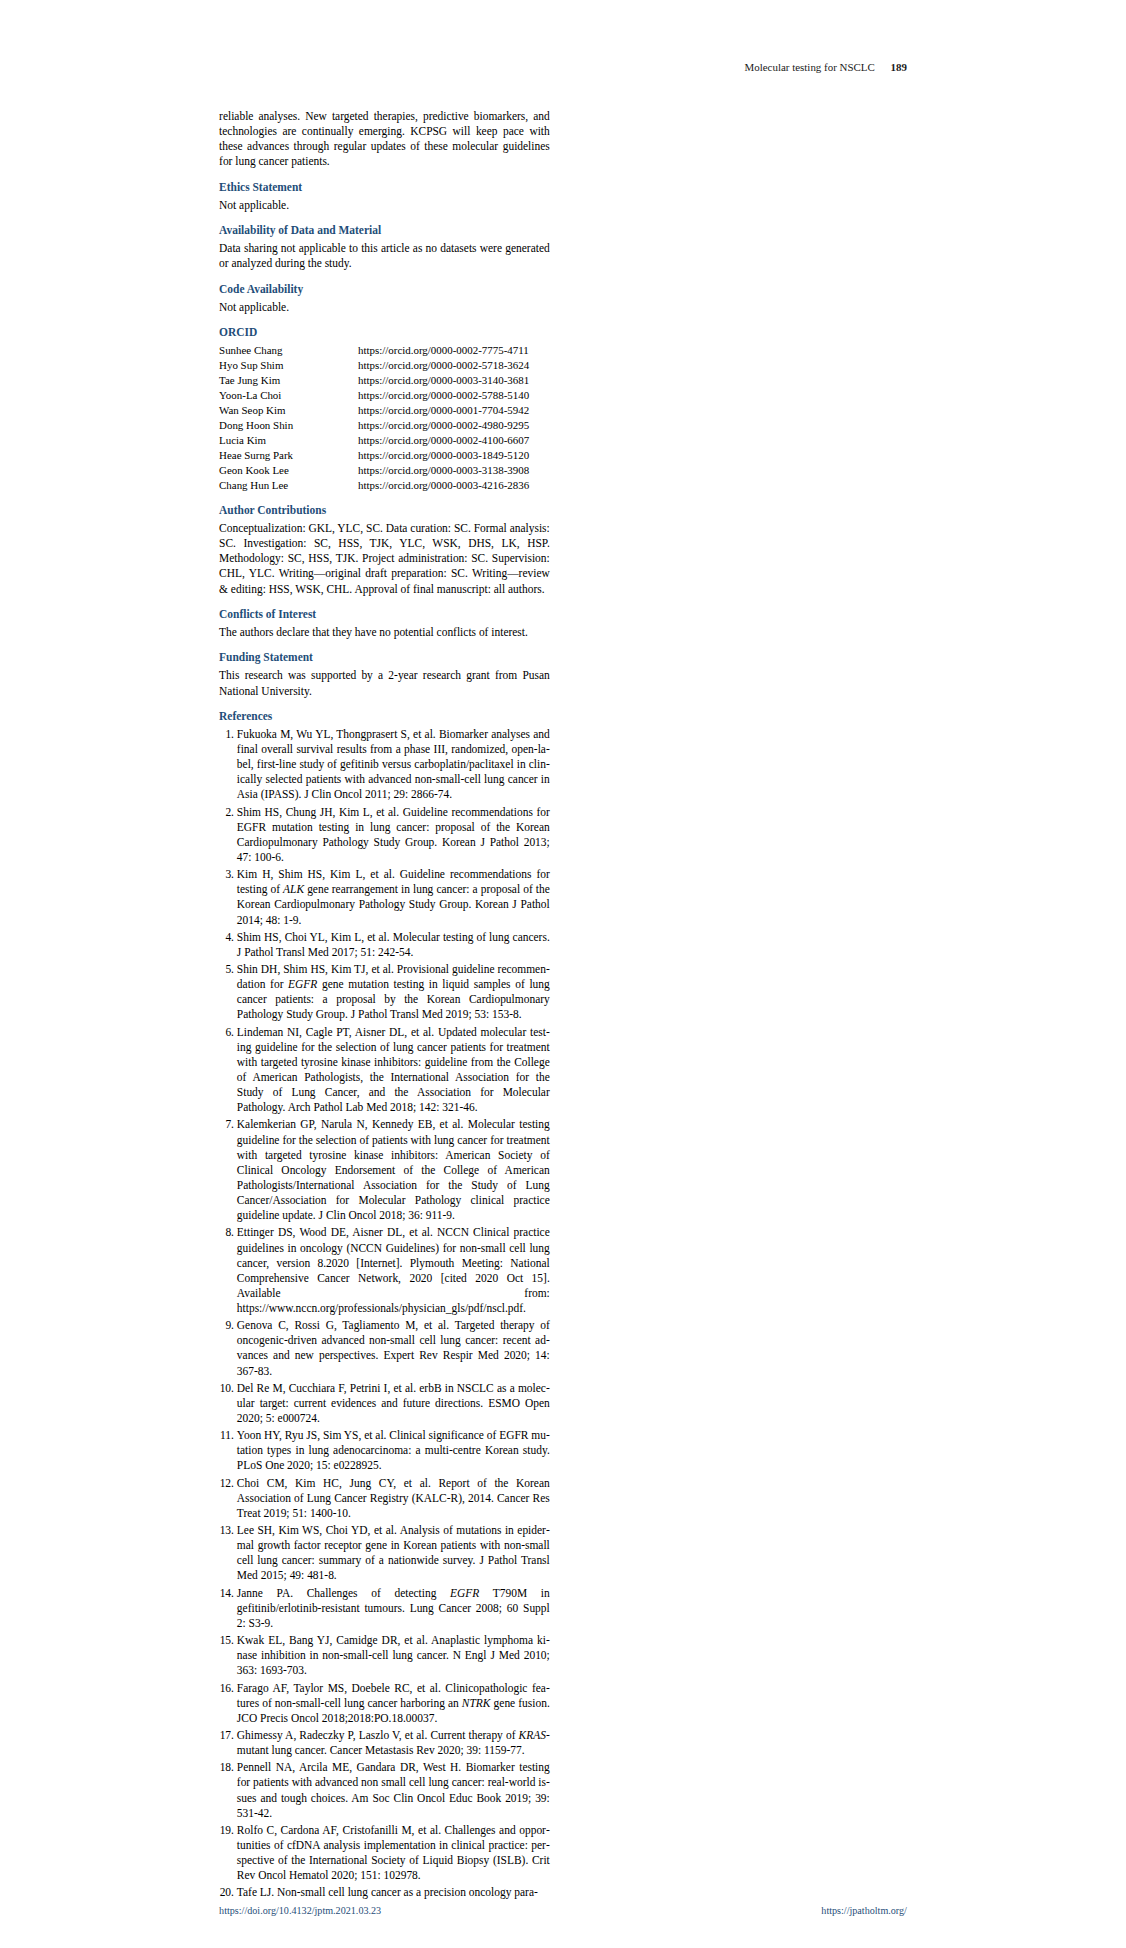Molecular testing for NSCLC 189
reliable analyses. New targeted therapies, predictive biomarkers, and technologies are continually emerging. KCPSG will keep pace with these advances through regular updates of these molecular guidelines for lung cancer patients.
Ethics Statement
Not applicable.
Availability of Data and Material
Data sharing not applicable to this article as no datasets were generated or analyzed during the study.
Code Availability
Not applicable.
ORCID
| Sunhee Chang | https://orcid.org/0000-0002-7775-4711 |
| Hyo Sup Shim | https://orcid.org/0000-0002-5718-3624 |
| Tae Jung Kim | https://orcid.org/0000-0003-3140-3681 |
| Yoon-La Choi | https://orcid.org/0000-0002-5788-5140 |
| Wan Seop Kim | https://orcid.org/0000-0001-7704-5942 |
| Dong Hoon Shin | https://orcid.org/0000-0002-4980-9295 |
| Lucia Kim | https://orcid.org/0000-0002-4100-6607 |
| Heae Surng Park | https://orcid.org/0000-0003-1849-5120 |
| Geon Kook Lee | https://orcid.org/0000-0003-3138-3908 |
| Chang Hun Lee | https://orcid.org/0000-0003-4216-2836 |
Author Contributions
Conceptualization: GKL, YLC, SC. Data curation: SC. Formal analysis: SC. Investigation: SC, HSS, TJK, YLC, WSK, DHS, LK, HSP. Methodology: SC, HSS, TJK. Project administration: SC. Supervision: CHL, YLC. Writing—original draft preparation: SC. Writing—review & editing: HSS, WSK, CHL. Approval of final manuscript: all authors.
Conflicts of Interest
The authors declare that they have no potential conflicts of interest.
Funding Statement
This research was supported by a 2-year research grant from Pusan National University.
References
Fukuoka M, Wu YL, Thongprasert S, et al. Biomarker analyses and final overall survival results from a phase III, randomized, open-label, first-line study of gefitinib versus carboplatin/paclitaxel in clinically selected patients with advanced non-small-cell lung cancer in Asia (IPASS). J Clin Oncol 2011; 29: 2866-74.
Shim HS, Chung JH, Kim L, et al. Guideline recommendations for EGFR mutation testing in lung cancer: proposal of the Korean Cardiopulmonary Pathology Study Group. Korean J Pathol 2013; 47: 100-6.
Kim H, Shim HS, Kim L, et al. Guideline recommendations for testing of ALK gene rearrangement in lung cancer: a proposal of the Korean Cardiopulmonary Pathology Study Group. Korean J Pathol 2014; 48: 1-9.
Shim HS, Choi YL, Kim L, et al. Molecular testing of lung cancers. J Pathol Transl Med 2017; 51: 242-54.
Shin DH, Shim HS, Kim TJ, et al. Provisional guideline recommendation for EGFR gene mutation testing in liquid samples of lung cancer patients: a proposal by the Korean Cardiopulmonary Pathology Study Group. J Pathol Transl Med 2019; 53: 153-8.
Lindeman NI, Cagle PT, Aisner DL, et al. Updated molecular testing guideline for the selection of lung cancer patients for treatment with targeted tyrosine kinase inhibitors: guideline from the College of American Pathologists, the International Association for the Study of Lung Cancer, and the Association for Molecular Pathology. Arch Pathol Lab Med 2018; 142: 321-46.
Kalemkerian GP, Narula N, Kennedy EB, et al. Molecular testing guideline for the selection of patients with lung cancer for treatment with targeted tyrosine kinase inhibitors: American Society of Clinical Oncology Endorsement of the College of American Pathologists/International Association for the Study of Lung Cancer/Association for Molecular Pathology clinical practice guideline update. J Clin Oncol 2018; 36: 911-9.
Ettinger DS, Wood DE, Aisner DL, et al. NCCN Clinical practice guidelines in oncology (NCCN Guidelines) for non-small cell lung cancer, version 8.2020 [Internet]. Plymouth Meeting: National Comprehensive Cancer Network, 2020 [cited 2020 Oct 15]. Available from: https://www.nccn.org/professionals/physician_gls/pdf/nscl.pdf.
Genova C, Rossi G, Tagliamento M, et al. Targeted therapy of oncogenic-driven advanced non-small cell lung cancer: recent advances and new perspectives. Expert Rev Respir Med 2020; 14: 367-83.
Del Re M, Cucchiara F, Petrini I, et al. erbB in NSCLC as a molecular target: current evidences and future directions. ESMO Open 2020; 5: e000724.
Yoon HY, Ryu JS, Sim YS, et al. Clinical significance of EGFR mutation types in lung adenocarcinoma: a multi-centre Korean study. PLoS One 2020; 15: e0228925.
Choi CM, Kim HC, Jung CY, et al. Report of the Korean Association of Lung Cancer Registry (KALC-R), 2014. Cancer Res Treat 2019; 51: 1400-10.
Lee SH, Kim WS, Choi YD, et al. Analysis of mutations in epidermal growth factor receptor gene in Korean patients with non-small cell lung cancer: summary of a nationwide survey. J Pathol Transl Med 2015; 49: 481-8.
Janne PA. Challenges of detecting EGFR T790M in gefitinib/erlotinib-resistant tumours. Lung Cancer 2008; 60 Suppl 2: S3-9.
Kwak EL, Bang YJ, Camidge DR, et al. Anaplastic lymphoma kinase inhibition in non-small-cell lung cancer. N Engl J Med 2010; 363: 1693-703.
Farago AF, Taylor MS, Doebele RC, et al. Clinicopathologic features of non-small-cell lung cancer harboring an NTRK gene fusion. JCO Precis Oncol 2018;2018:PO.18.00037.
Ghimessy A, Radeczky P, Laszlo V, et al. Current therapy of KRAS-mutant lung cancer. Cancer Metastasis Rev 2020; 39: 1159-77.
Pennell NA, Arcila ME, Gandara DR, West H. Biomarker testing for patients with advanced non small cell lung cancer: real-world issues and tough choices. Am Soc Clin Oncol Educ Book 2019; 39: 531-42.
Rolfo C, Cardona AF, Cristofanilli M, et al. Challenges and opportunities of cfDNA analysis implementation in clinical practice: perspective of the International Society of Liquid Biopsy (ISLB). Crit Rev Oncol Hematol 2020; 151: 102978.
Tafe LJ. Non-small cell lung cancer as a precision oncology para-
https://doi.org/10.4132/jptm.2021.03.23 https://jpatholtm.org/